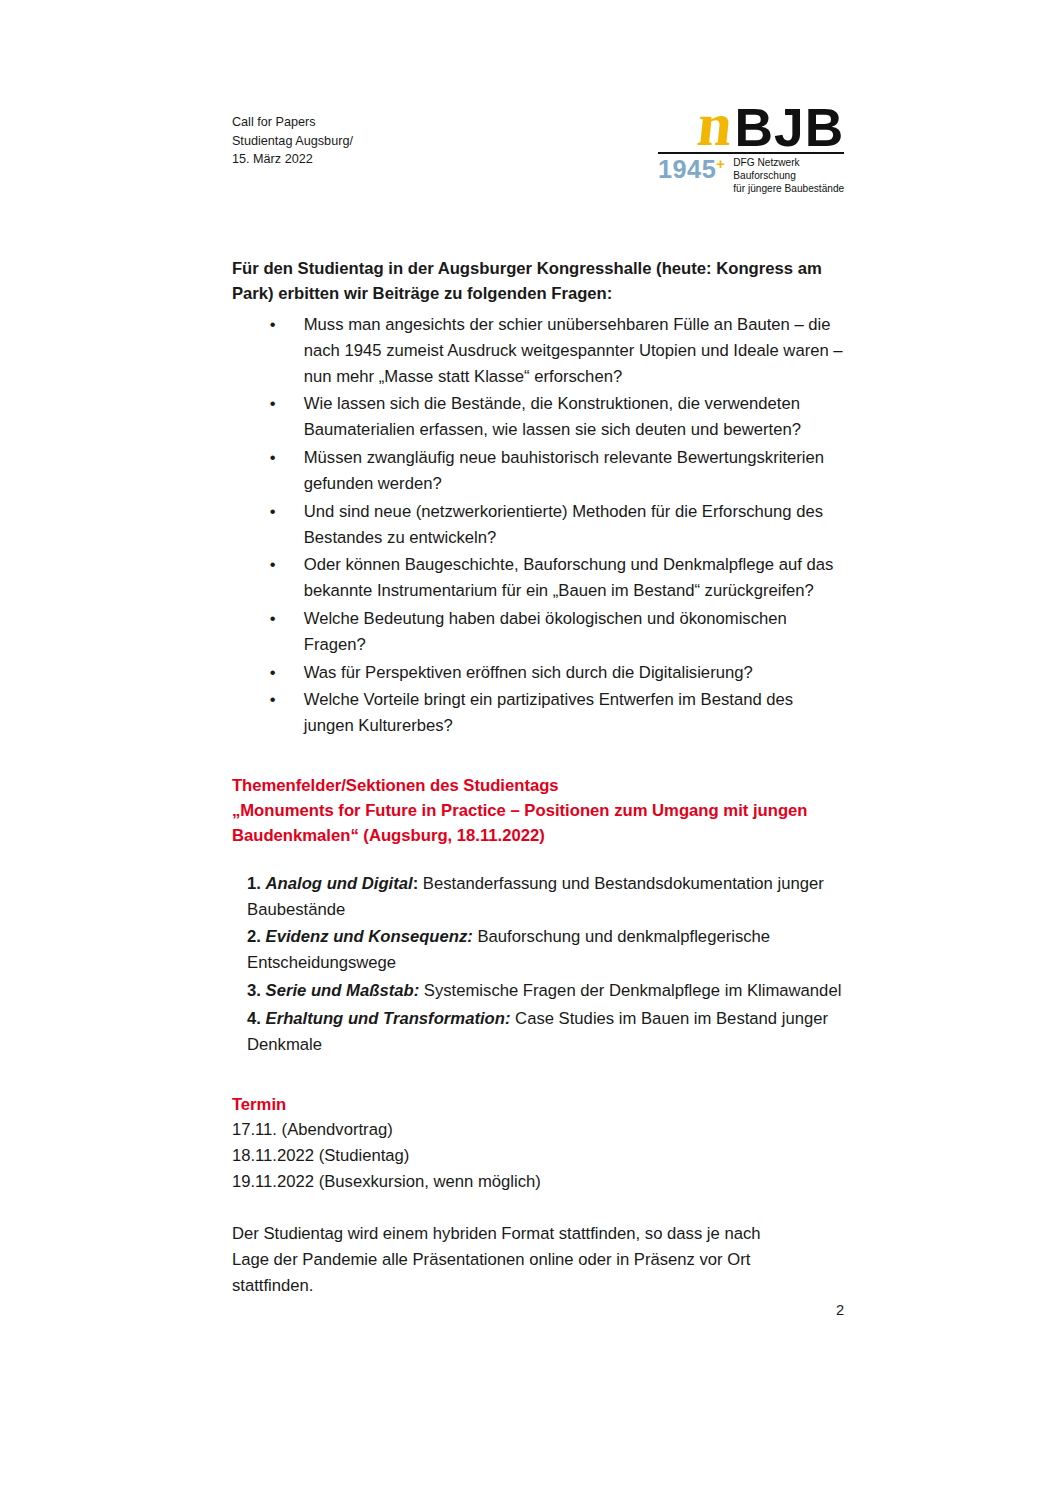Call for Papers
Studientag Augsburg/
15. März 2022
n BJB
1945+ DFG Netzwerk
Bauforschung
für jüngere Baubestände
Für den Studientag in der Augsburger Kongresshalle (heute: Kongress am Park) erbitten wir Beiträge zu folgenden Fragen:
Muss man angesichts der schier unübersehbaren Fülle an Bauten – die nach 1945 zumeist Ausdruck weitgespannter Utopien und Ideale waren – nun mehr „Masse statt Klasse“ erforschen?
Wie lassen sich die Bestände, die Konstruktionen, die verwendeten Baumaterialien erfassen, wie lassen sie sich deuten und bewerten?
Müssen zwangläufig neue bauhistorisch relevante Bewertungskriterien gefunden werden?
Und sind neue (netzwerkorientierte) Methoden für die Erforschung des Bestandes zu entwickeln?
Oder können Baugeschichte, Bauforschung und Denkmalpflege auf das bekannte Instrumentarium für ein „Bauen im Bestand“ zurückgreifen?
Welche Bedeutung haben dabei ökologischen und ökonomischen Fragen?
Was für Perspektiven eröffnen sich durch die Digitalisierung?
Welche Vorteile bringt ein partizipatives Entwerfen im Bestand des jungen Kulturerbes?
Themenfelder/Sektionen des Studientags
„Monuments for Future in Practice – Positionen zum Umgang mit jungen Baudenkmalen“ (Augsburg, 18.11.2022)
Analog und Digital: Bestanderfassung und Bestandsdokumentation junger Baubestände
Evidenz und Konsequenz: Bauforschung und denkmalpflegerische Entscheidungswege
Serie und Maßstab: Systemische Fragen der Denkmalpflege im Klimawandel
Erhaltung und Transformation: Case Studies im Bauen im Bestand junger Denkmale
Termin
17.11. (Abendvortrag)
18.11.2022 (Studientag)
19.11.2022 (Busexkursion, wenn möglich)
Der Studientag wird einem hybriden Format stattfinden, so dass je nach
Lage der Pandemie alle Präsentationen online oder in Präsenz vor Ort
stattfinden.
2